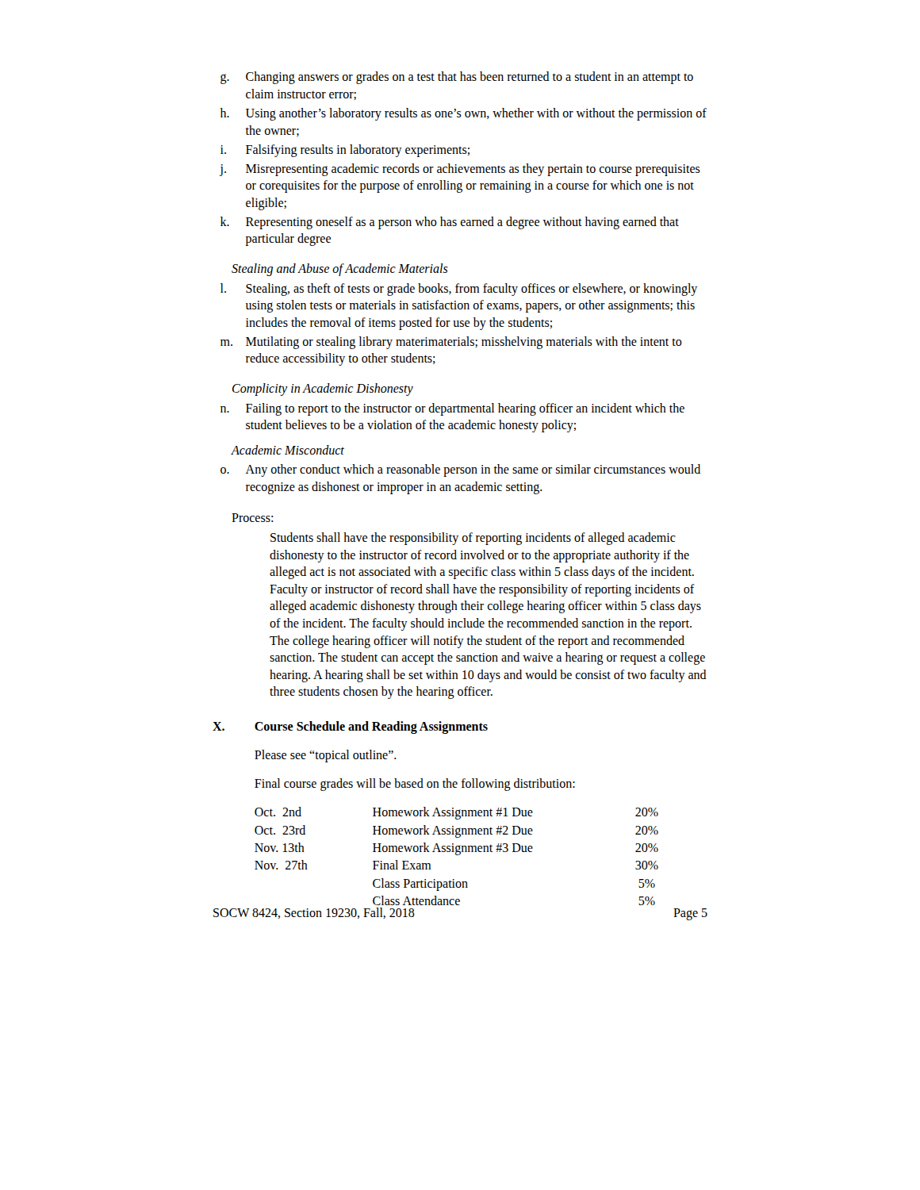g. Changing answers or grades on a test that has been returned to a student in an attempt to claim instructor error;
h. Using another’s laboratory results as one’s own, whether with or without the permission of the owner;
i. Falsifying results in laboratory experiments;
j. Misrepresenting academic records or achievements as they pertain to course prerequisites or corequisites for the purpose of enrolling or remaining in a course for which one is not eligible;
k. Representing oneself as a person who has earned a degree without having earned that particular degree
Stealing and Abuse of Academic Materials
l. Stealing, as theft of tests or grade books, from faculty offices or elsewhere, or knowingly using stolen tests or materials in satisfaction of exams, papers, or other assignments; this includes the removal of items posted for use by the students;
m. Mutilating or stealing library materimaterials; misshelving materials with the intent to reduce accessibility to other students;
Complicity in Academic Dishonesty
n. Failing to report to the instructor or departmental hearing officer an incident which the student believes to be a violation of the academic honesty policy;
Academic Misconduct
o. Any other conduct which a reasonable person in the same or similar circumstances would recognize as dishonest or improper in an academic setting.
Process:
Students shall have the responsibility of reporting incidents of alleged academic dishonesty to the instructor of record involved or to the appropriate authority if the alleged act is not associated with a specific class within 5 class days of the incident. Faculty or instructor of record shall have the responsibility of reporting incidents of alleged academic dishonesty through their college hearing officer within 5 class days of the incident. The faculty should include the recommended sanction in the report. The college hearing officer will notify the student of the report and recommended sanction. The student can accept the sanction and waive a hearing or request a college hearing. A hearing shall be set within 10 days and would be consist of two faculty and three students chosen by the hearing officer.
X.
Course Schedule and Reading Assignments
Please see “topical outline”.
Final course grades will be based on the following distribution:
| Oct. 2nd | Homework Assignment #1 Due | 20% |
| Oct. 23rd | Homework Assignment #2 Due | 20% |
| Nov. 13th | Homework Assignment #3 Due | 20% |
| Nov. 27th | Final Exam | 30% |
| | Class Participation | 5% |
| | Class Attendance | 5% |
SOCW 8424, Section 19230, Fall, 2018 Page 5